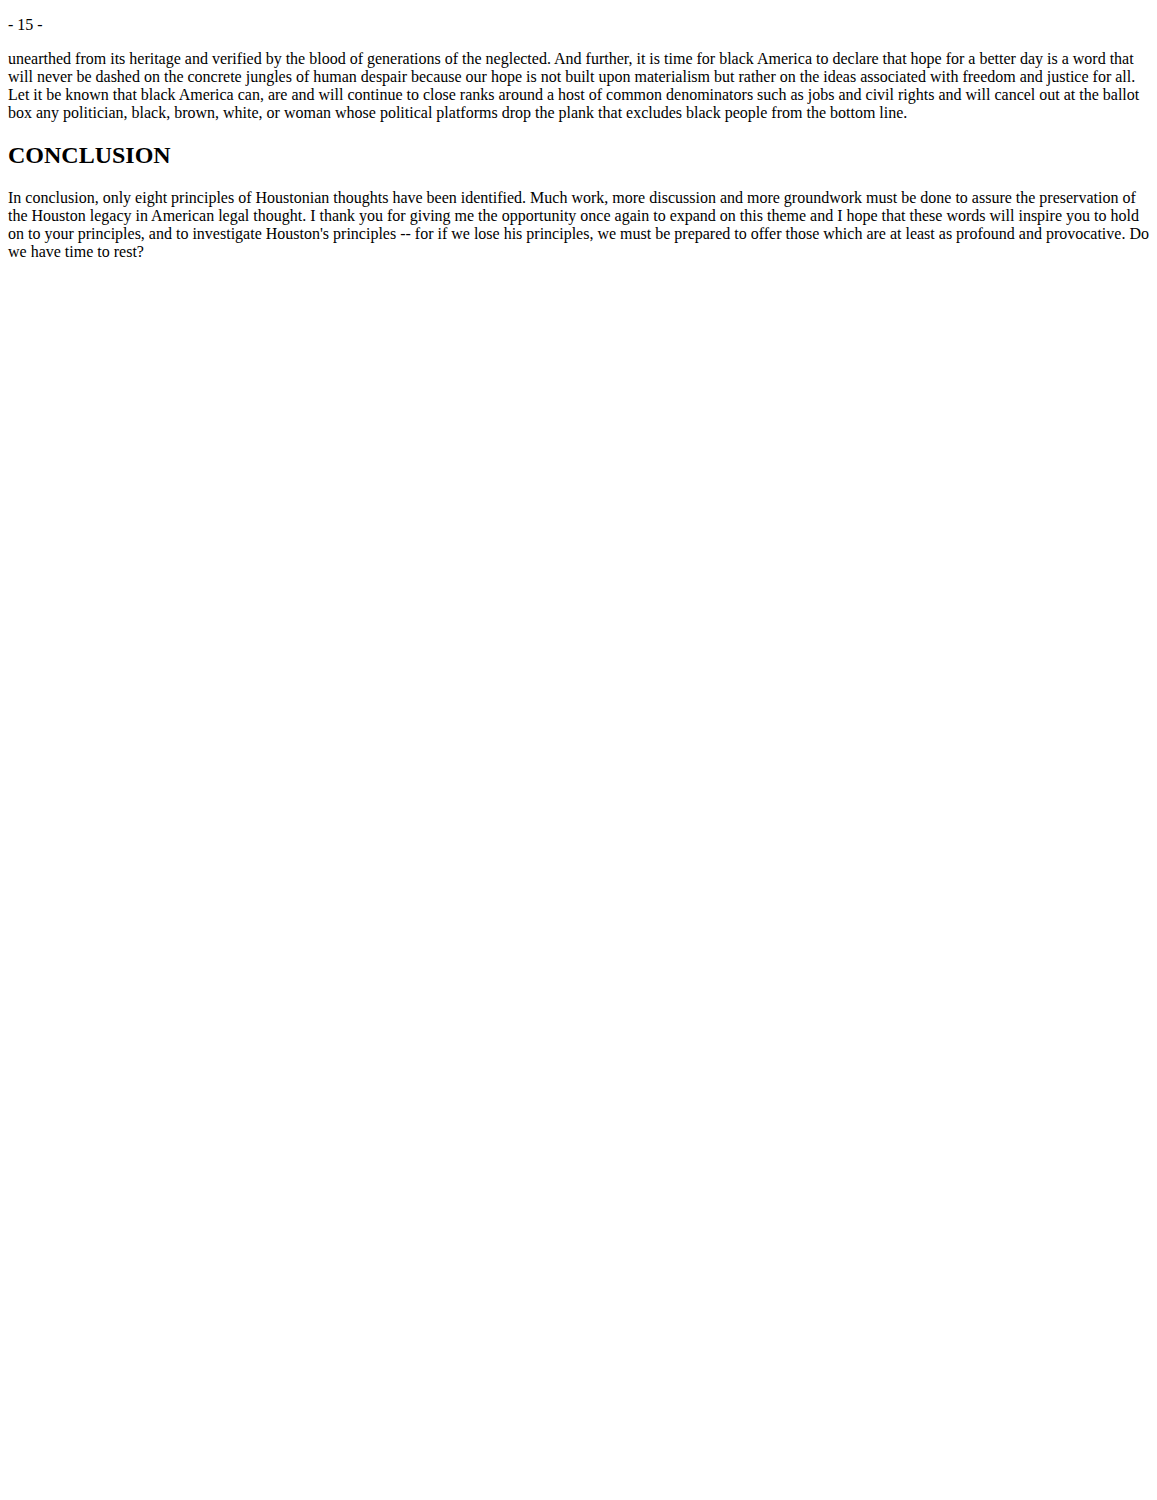- 15 -
unearthed from its heritage and verified by the blood of generations of the neglected. And further, it is time for black America to declare that hope for a better day is a word that will never be dashed on the concrete jungles of human despair because our hope is not built upon materialism but rather on the ideas associated with freedom and justice for all. Let it be known that black America can, are and will continue to close ranks around a host of common denominators such as jobs and civil rights and will cancel out at the ballot box any politician, black, brown, white, or woman whose political platforms drop the plank that excludes black people from the bottom line.
CONCLUSION
In conclusion, only eight principles of Houstonian thoughts have been identified. Much work, more discussion and more groundwork must be done to assure the preservation of the Houston legacy in American legal thought. I thank you for giving me the opportunity once again to expand on this theme and I hope that these words will inspire you to hold on to your principles, and to investigate Houston's principles -- for if we lose his principles, we must be prepared to offer those which are at least as profound and provocative. Do we have time to rest?